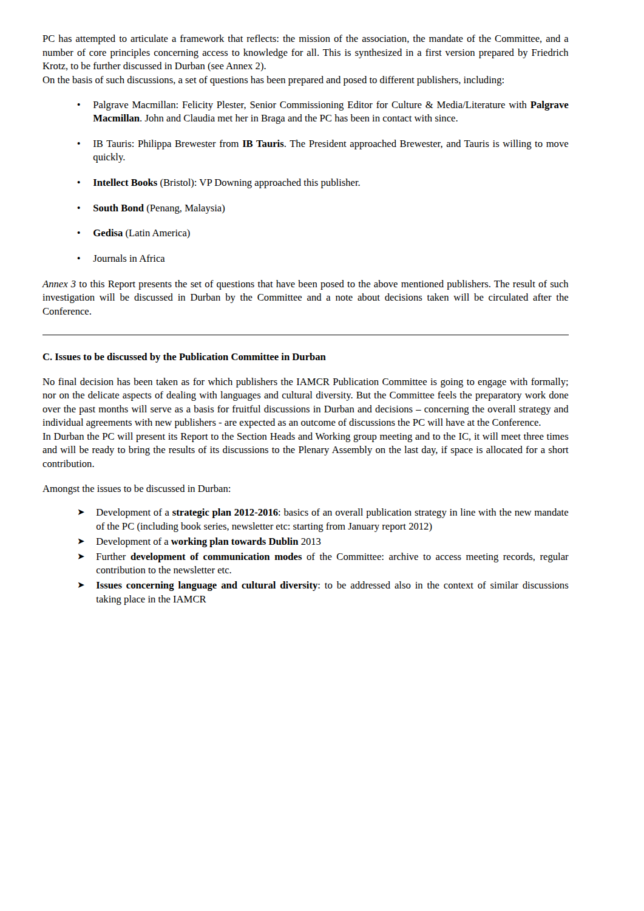PC has attempted to articulate a framework that reflects: the mission of the association, the mandate of the Committee, and a number of core principles concerning access to knowledge for all. This is synthesized in a first version prepared by Friedrich Krotz, to be further discussed in Durban (see Annex 2).
On the basis of such discussions, a set of questions has been prepared and posed to different publishers, including:
Palgrave Macmillan: Felicity Plester, Senior Commissioning Editor for Culture & Media/Literature with Palgrave Macmillan. John and Claudia met her in Braga and the PC has been in contact with since.
IB Tauris: Philippa Brewester from IB Tauris. The President approached Brewester, and Tauris is willing to move quickly.
Intellect Books (Bristol): VP Downing approached this publisher.
South Bond (Penang, Malaysia)
Gedisa (Latin America)
Journals in Africa
Annex 3 to this Report presents the set of questions that have been posed to the above mentioned publishers. The result of such investigation will be discussed in Durban by the Committee and a note about decisions taken will be circulated after the Conference.
C. Issues to be discussed by the Publication Committee in Durban
No final decision has been taken as for which publishers the IAMCR Publication Committee is going to engage with formally; nor on the delicate aspects of dealing with languages and cultural diversity. But the Committee feels the preparatory work done over the past months will serve as a basis for fruitful discussions in Durban and decisions – concerning the overall strategy and individual agreements with new publishers - are expected as an outcome of discussions the PC will have at the Conference.
In Durban the PC will present its Report to the Section Heads and Working group meeting and to the IC, it will meet three times and will be ready to bring the results of its discussions to the Plenary Assembly on the last day, if space is allocated for a short contribution.
Amongst the issues to be discussed in Durban:
Development of a strategic plan 2012-2016: basics of an overall publication strategy in line with the new mandate of the PC (including book series, newsletter etc: starting from January report 2012)
Development of a working plan towards Dublin 2013
Further development of communication modes of the Committee: archive to access meeting records, regular contribution to the newsletter etc.
Issues concerning language and cultural diversity: to be addressed also in the context of similar discussions taking place in the IAMCR